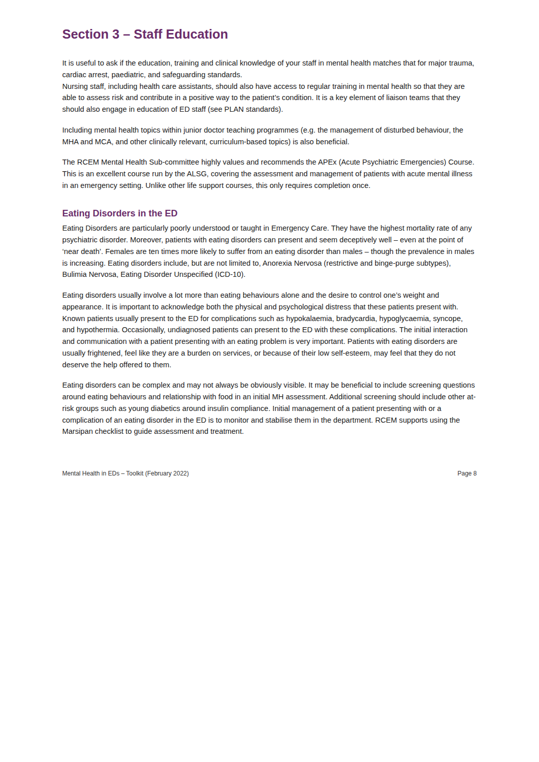Section 3 – Staff Education
It is useful to ask if the education, training and clinical knowledge of your staff in mental health matches that for major trauma, cardiac arrest, paediatric, and safeguarding standards.
Nursing staff, including health care assistants, should also have access to regular training in mental health so that they are able to assess risk and contribute in a positive way to the patient’s condition. It is a key element of liaison teams that they should also engage in education of ED staff (see PLAN standards).
Including mental health topics within junior doctor teaching programmes (e.g. the management of disturbed behaviour, the MHA and MCA, and other clinically relevant, curriculum-based topics) is also beneficial.
The RCEM Mental Health Sub-committee highly values and recommends the APEx (Acute Psychiatric Emergencies) Course. This is an excellent course run by the ALSG, covering the assessment and management of patients with acute mental illness in an emergency setting. Unlike other life support courses, this only requires completion once.
Eating Disorders in the ED
Eating Disorders are particularly poorly understood or taught in Emergency Care. They have the highest mortality rate of any psychiatric disorder. Moreover, patients with eating disorders can present and seem deceptively well – even at the point of ‘near death’. Females are ten times more likely to suffer from an eating disorder than males – though the prevalence in males is increasing. Eating disorders include, but are not limited to, Anorexia Nervosa (restrictive and binge-purge subtypes), Bulimia Nervosa, Eating Disorder Unspecified (ICD-10).
Eating disorders usually involve a lot more than eating behaviours alone and the desire to control one’s weight and appearance. It is important to acknowledge both the physical and psychological distress that these patients present with. Known patients usually present to the ED for complications such as hypokalaemia, bradycardia, hypoglycaemia, syncope, and hypothermia. Occasionally, undiagnosed patients can present to the ED with these complications. The initial interaction and communication with a patient presenting with an eating problem is very important. Patients with eating disorders are usually frightened, feel like they are a burden on services, or because of their low self-esteem, may feel that they do not deserve the help offered to them.
Eating disorders can be complex and may not always be obviously visible. It may be beneficial to include screening questions around eating behaviours and relationship with food in an initial MH assessment. Additional screening should include other at-risk groups such as young diabetics around insulin compliance. Initial management of a patient presenting with or a complication of an eating disorder in the ED is to monitor and stabilise them in the department. RCEM supports using the Marsipan checklist to guide assessment and treatment.
Mental Health in EDs – Toolkit (February 2022) Page 8